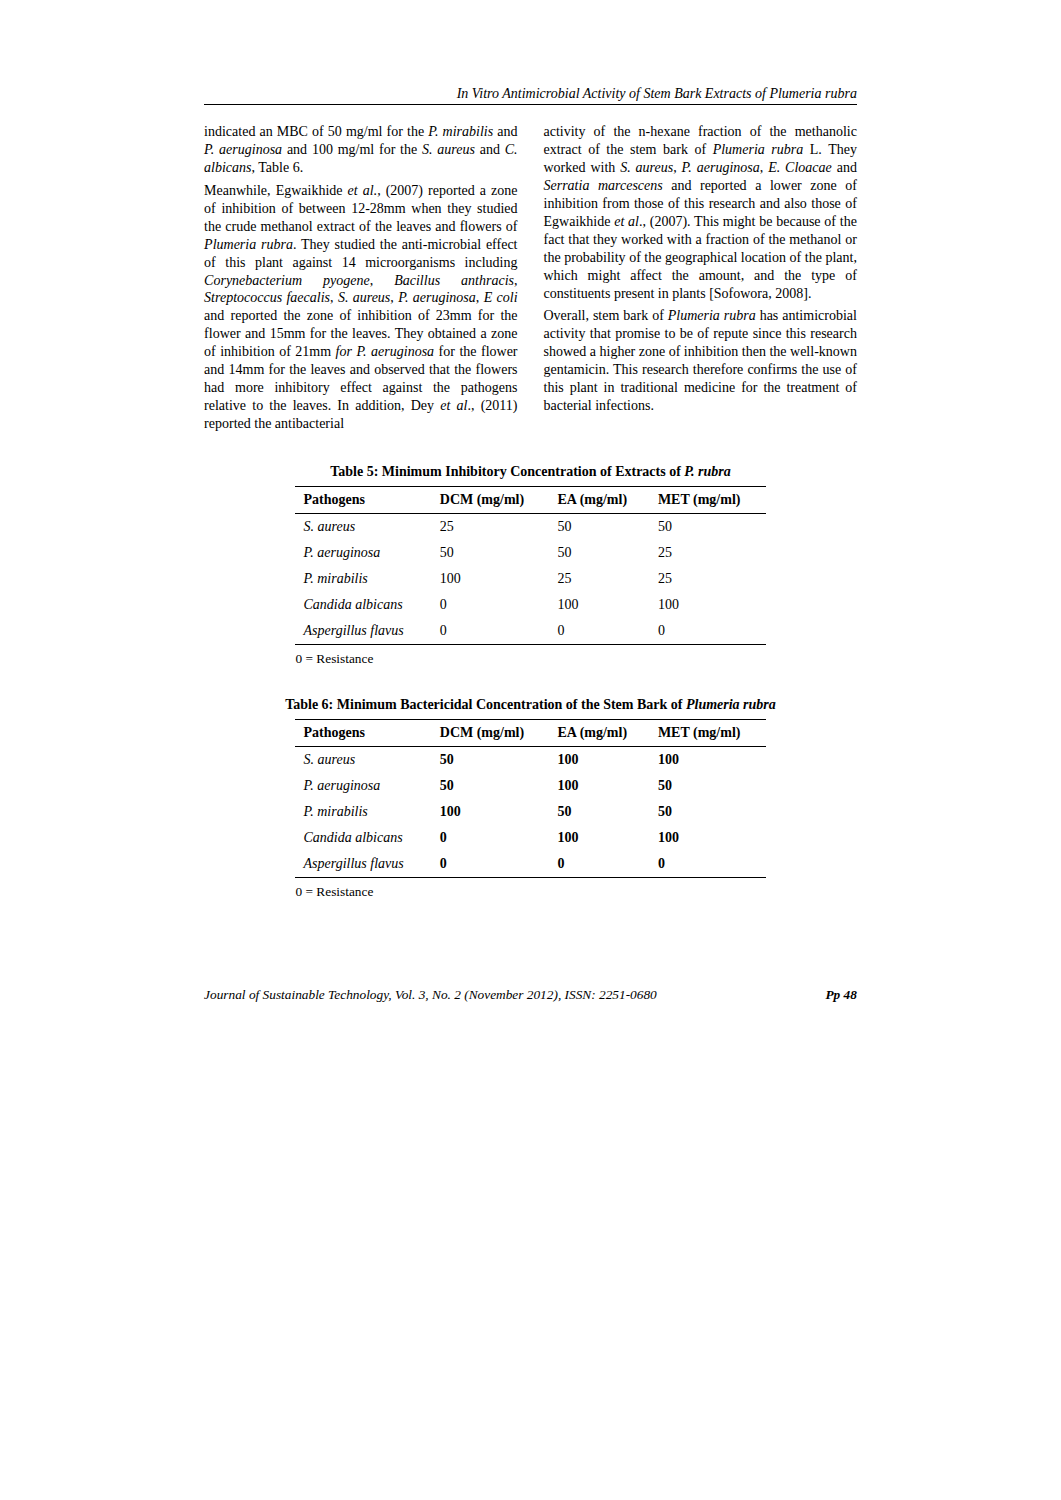In Vitro Antimicrobial Activity of Stem Bark Extracts of Plumeria rubra
indicated an MBC of 50 mg/ml for the P. mirabilis and P. aeruginosa and 100 mg/ml for the S. aureus and C. albicans, Table 6.
Meanwhile, Egwaikhide et al., (2007) reported a zone of inhibition of between 12-28mm when they studied the crude methanol extract of the leaves and flowers of Plumeria rubra. They studied the anti-microbial effect of this plant against 14 microorganisms including Corynebacterium pyogene, Bacillus anthracis, Streptococcus faecalis, S. aureus, P. aeruginosa, E coli and reported the zone of inhibition of 23mm for the flower and 15mm for the leaves. They obtained a zone of inhibition of 21mm for P. aeruginosa for the flower and 14mm for the leaves and observed that the flowers had more inhibitory effect against the pathogens relative to the leaves. In addition, Dey et al., (2011) reported the antibacterial
activity of the n-hexane fraction of the methanolic extract of the stem bark of Plumeria rubra L. They worked with S. aureus, P. aeruginosa, E. Cloacae and Serratia marcescens and reported a lower zone of inhibition from those of this research and also those of Egwaikhide et al., (2007). This might be because of the fact that they worked with a fraction of the methanol or the probability of the geographical location of the plant, which might affect the amount, and the type of constituents present in plants [Sofowora, 2008].
Overall, stem bark of Plumeria rubra has antimicrobial activity that promise to be of repute since this research showed a higher zone of inhibition then the well-known gentamicin. This research therefore confirms the use of this plant in traditional medicine for the treatment of bacterial infections.
Table 5: Minimum Inhibitory Concentration of Extracts of P. rubra
| Pathogens | DCM (mg/ml) | EA (mg/ml) | MET (mg/ml) |
| --- | --- | --- | --- |
| S. aureus | 25 | 50 | 50 |
| P. aeruginosa | 50 | 50 | 25 |
| P. mirabilis | 100 | 25 | 25 |
| Candida albicans | 0 | 100 | 100 |
| Aspergillus flavus | 0 | 0 | 0 |
0 = Resistance
Table 6: Minimum Bactericidal Concentration of the Stem Bark of Plumeria rubra
| Pathogens | DCM (mg/ml) | EA (mg/ml) | MET (mg/ml) |
| --- | --- | --- | --- |
| S. aureus | 50 | 100 | 100 |
| P. aeruginosa | 50 | 100 | 50 |
| P. mirabilis | 100 | 50 | 50 |
| Candida albicans | 0 | 100 | 100 |
| Aspergillus flavus | 0 | 0 | 0 |
0 = Resistance
Journal of Sustainable Technology, Vol. 3, No. 2 (November 2012), ISSN: 2251-0680
Pp 48